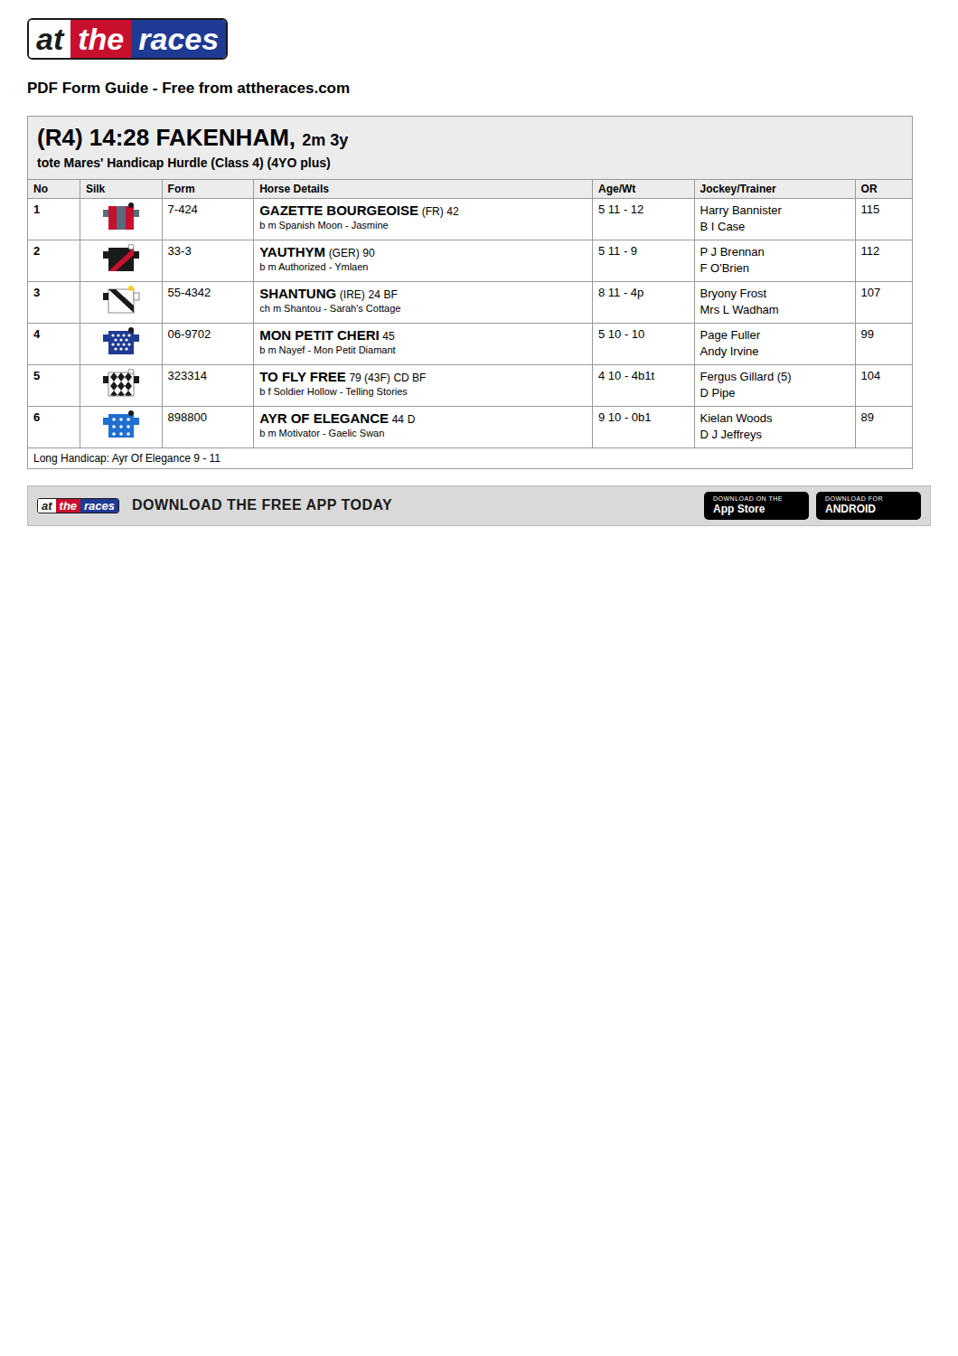| at | the | races |
PDF Form Guide - Free from attheraces.com
(R4) 14:28 FAKENHAM, 2m 3y tote Mares' Handicap Hurdle (Class 4) (4YO plus)
| No | Silk | Form | Horse Details | Age/Wt | Jockey/Trainer | OR |
| --- | --- | --- | --- | --- | --- | --- |
| 1 | | 7-424 | GAZETTE BOURGEOISE (FR) 42 b m Spanish Moon - Jasmine | 5 11 - 12 | Harry Bannister B I Case | 115 |
| 2 | | 33-3 | YAUTHYM (GER) 90 b m Authorized - Ymlaen | 5 11 - 9 | P J Brennan F O'Brien | 112 |
| 3 | | 55-4342 | SHANTUNG (IRE) 24 BF ch m Shantou - Sarah's Cottage | 8 11 - 4p | Bryony Frost Mrs L Wadham | 107 |
| 4 | | 06-9702 | MON PETIT CHERI 45 b m Nayef - Mon Petit Diamant | 5 10 - 10 | Page Fuller Andy Irvine | 99 |
| 5 | | 323314 | TO FLY FREE 79 (43F) CD BF b f Soldier Hollow - Telling Stories | 4 10 - 4b1t | Fergus Gillard (5) D Pipe | 104 |
| 6 | | 898800 | AYR OF ELEGANCE 44 D b m Motivator - Gaelic Swan | 9 10 - 0b1 | Kielan Woods D J Jeffreys | 89 |
| Long Handicap: Ayr Of Elegance 9 - 11 |
| at | the | races |
DOWNLOAD THE FREE APP TODAY
Download on the App Store
Download for ANDROID